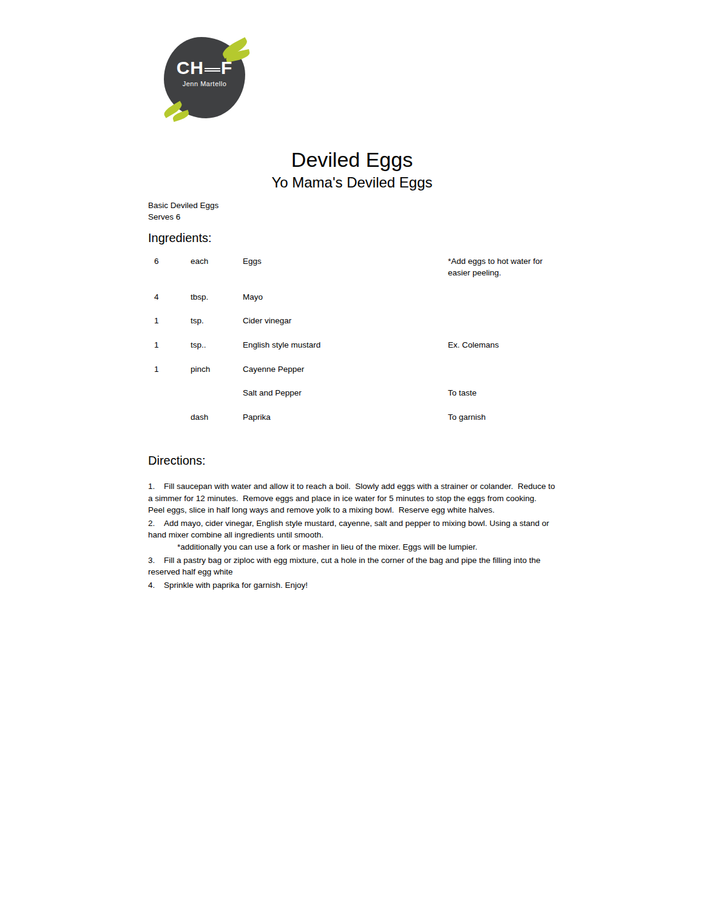CH F
Jenn Martello
Deviled Eggs
Yo Mama's Deviled Eggs
Basic Deviled Eggs
Serves 6
Ingredients:
| 6 | each | Eggs | *Add eggs to hot water for easier peeling. |
| 4 | tbsp. | Mayo | |
| 1 | tsp. | Cider vinegar | |
| 1 | tsp.. | English style mustard | Ex. Colemans |
| 1 | pinch | Cayenne Pepper | |
| | | Salt and Pepper | To taste |
| | dash | Paprika | To garnish |
Directions:
1. Fill saucepan with water and allow it to reach a boil. Slowly add eggs with a strainer or colander. Reduce to a simmer for 12 minutes. Remove eggs and place in ice water for 5 minutes to stop the eggs from cooking. Peel eggs, slice in half long ways and remove yolk to a mixing bowl. Reserve egg white halves.
2. Add mayo, cider vinegar, English style mustard, cayenne, salt and pepper to mixing bowl. Using a stand or hand mixer combine all ingredients until smooth. *additionally you can use a fork or masher in lieu of the mixer. Eggs will be lumpier.
3. Fill a pastry bag or ziploc with egg mixture, cut a hole in the corner of the bag and pipe the filling into the reserved half egg white
4. Sprinkle with paprika for garnish. Enjoy!